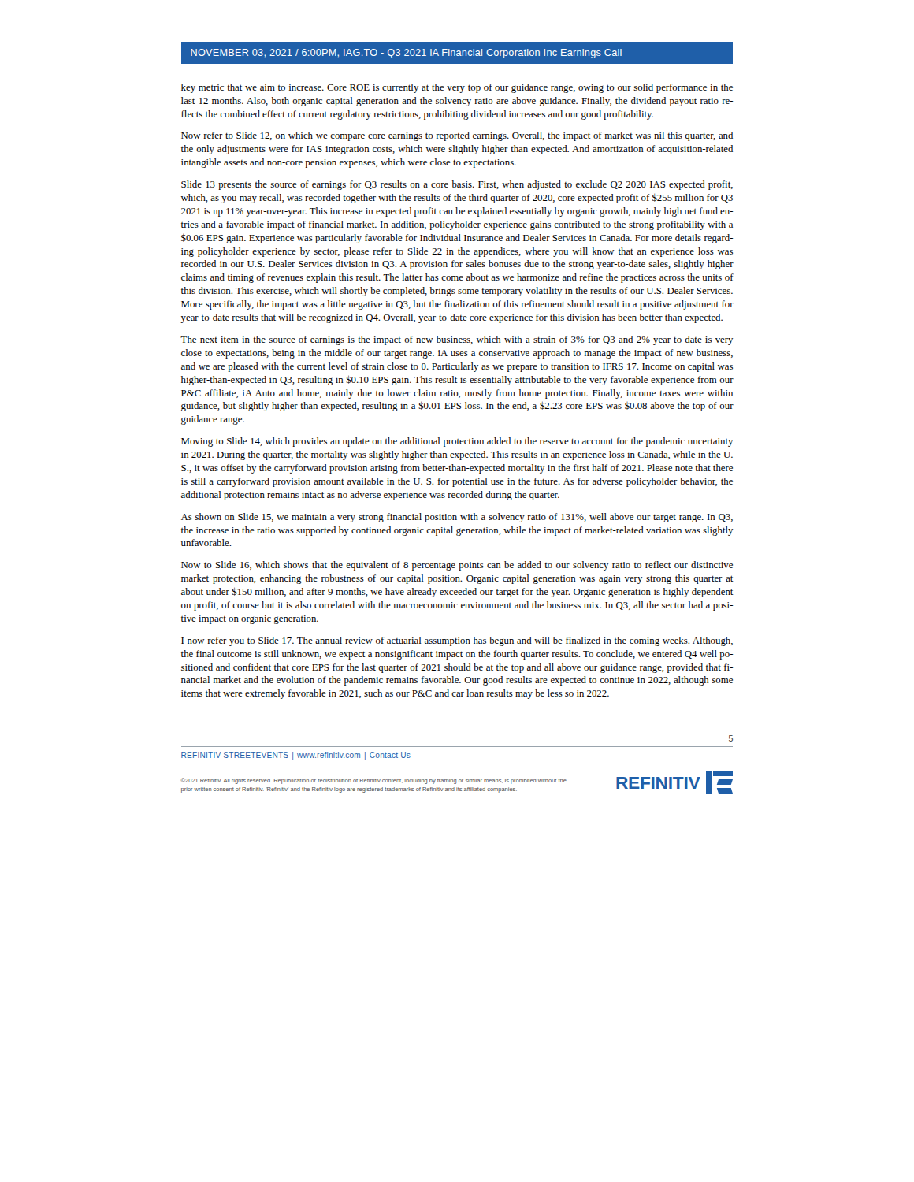NOVEMBER 03, 2021 / 6:00PM, IAG.TO - Q3 2021 iA Financial Corporation Inc Earnings Call
key metric that we aim to increase. Core ROE is currently at the very top of our guidance range, owing to our solid performance in the last 12 months. Also, both organic capital generation and the solvency ratio are above guidance. Finally, the dividend payout ratio reflects the combined effect of current regulatory restrictions, prohibiting dividend increases and our good profitability.
Now refer to Slide 12, on which we compare core earnings to reported earnings. Overall, the impact of market was nil this quarter, and the only adjustments were for IAS integration costs, which were slightly higher than expected. And amortization of acquisition-related intangible assets and non-core pension expenses, which were close to expectations.
Slide 13 presents the source of earnings for Q3 results on a core basis. First, when adjusted to exclude Q2 2020 IAS expected profit, which, as you may recall, was recorded together with the results of the third quarter of 2020, core expected profit of $255 million for Q3 2021 is up 11% year-over-year. This increase in expected profit can be explained essentially by organic growth, mainly high net fund entries and a favorable impact of financial market. In addition, policyholder experience gains contributed to the strong profitability with a $0.06 EPS gain. Experience was particularly favorable for Individual Insurance and Dealer Services in Canada. For more details regarding policyholder experience by sector, please refer to Slide 22 in the appendices, where you will know that an experience loss was recorded in our U.S. Dealer Services division in Q3. A provision for sales bonuses due to the strong year-to-date sales, slightly higher claims and timing of revenues explain this result. The latter has come about as we harmonize and refine the practices across the units of this division. This exercise, which will shortly be completed, brings some temporary volatility in the results of our U.S. Dealer Services. More specifically, the impact was a little negative in Q3, but the finalization of this refinement should result in a positive adjustment for year-to-date results that will be recognized in Q4. Overall, year-to-date core experience for this division has been better than expected.
The next item in the source of earnings is the impact of new business, which with a strain of 3% for Q3 and 2% year-to-date is very close to expectations, being in the middle of our target range. iA uses a conservative approach to manage the impact of new business, and we are pleased with the current level of strain close to 0. Particularly as we prepare to transition to IFRS 17. Income on capital was higher-than-expected in Q3, resulting in $0.10 EPS gain. This result is essentially attributable to the very favorable experience from our P&C affiliate, iA Auto and home, mainly due to lower claim ratio, mostly from home protection. Finally, income taxes were within guidance, but slightly higher than expected, resulting in a $0.01 EPS loss. In the end, a $2.23 core EPS was $0.08 above the top of our guidance range.
Moving to Slide 14, which provides an update on the additional protection added to the reserve to account for the pandemic uncertainty in 2021. During the quarter, the mortality was slightly higher than expected. This results in an experience loss in Canada, while in the U. S., it was offset by the carryforward provision arising from better-than-expected mortality in the first half of 2021. Please note that there is still a carryforward provision amount available in the U. S. for potential use in the future. As for adverse policyholder behavior, the additional protection remains intact as no adverse experience was recorded during the quarter.
As shown on Slide 15, we maintain a very strong financial position with a solvency ratio of 131%, well above our target range. In Q3, the increase in the ratio was supported by continued organic capital generation, while the impact of market-related variation was slightly unfavorable.
Now to Slide 16, which shows that the equivalent of 8 percentage points can be added to our solvency ratio to reflect our distinctive market protection, enhancing the robustness of our capital position. Organic capital generation was again very strong this quarter at about under $150 million, and after 9 months, we have already exceeded our target for the year. Organic generation is highly dependent on profit, of course but it is also correlated with the macroeconomic environment and the business mix. In Q3, all the sector had a positive impact on organic generation.
I now refer you to Slide 17. The annual review of actuarial assumption has begun and will be finalized in the coming weeks. Although, the final outcome is still unknown, we expect a nonsignificant impact on the fourth quarter results. To conclude, we entered Q4 well positioned and confident that core EPS for the last quarter of 2021 should be at the top and all above our guidance range, provided that financial market and the evolution of the pandemic remains favorable. Our good results are expected to continue in 2022, although some items that were extremely favorable in 2021, such as our P&C and car loan results may be less so in 2022.
5
REFINITIV STREETEVENTS|www.refinitiv.com|Contact Us
©2021 Refinitiv. All rights reserved. Republication or redistribution of Refinitiv content, including by framing or similar means, is prohibited without the prior written consent of Refinitiv. 'Refinitiv' and the Refinitiv logo are registered trademarks of Refinitiv and its affiliated companies.
REFINITIV